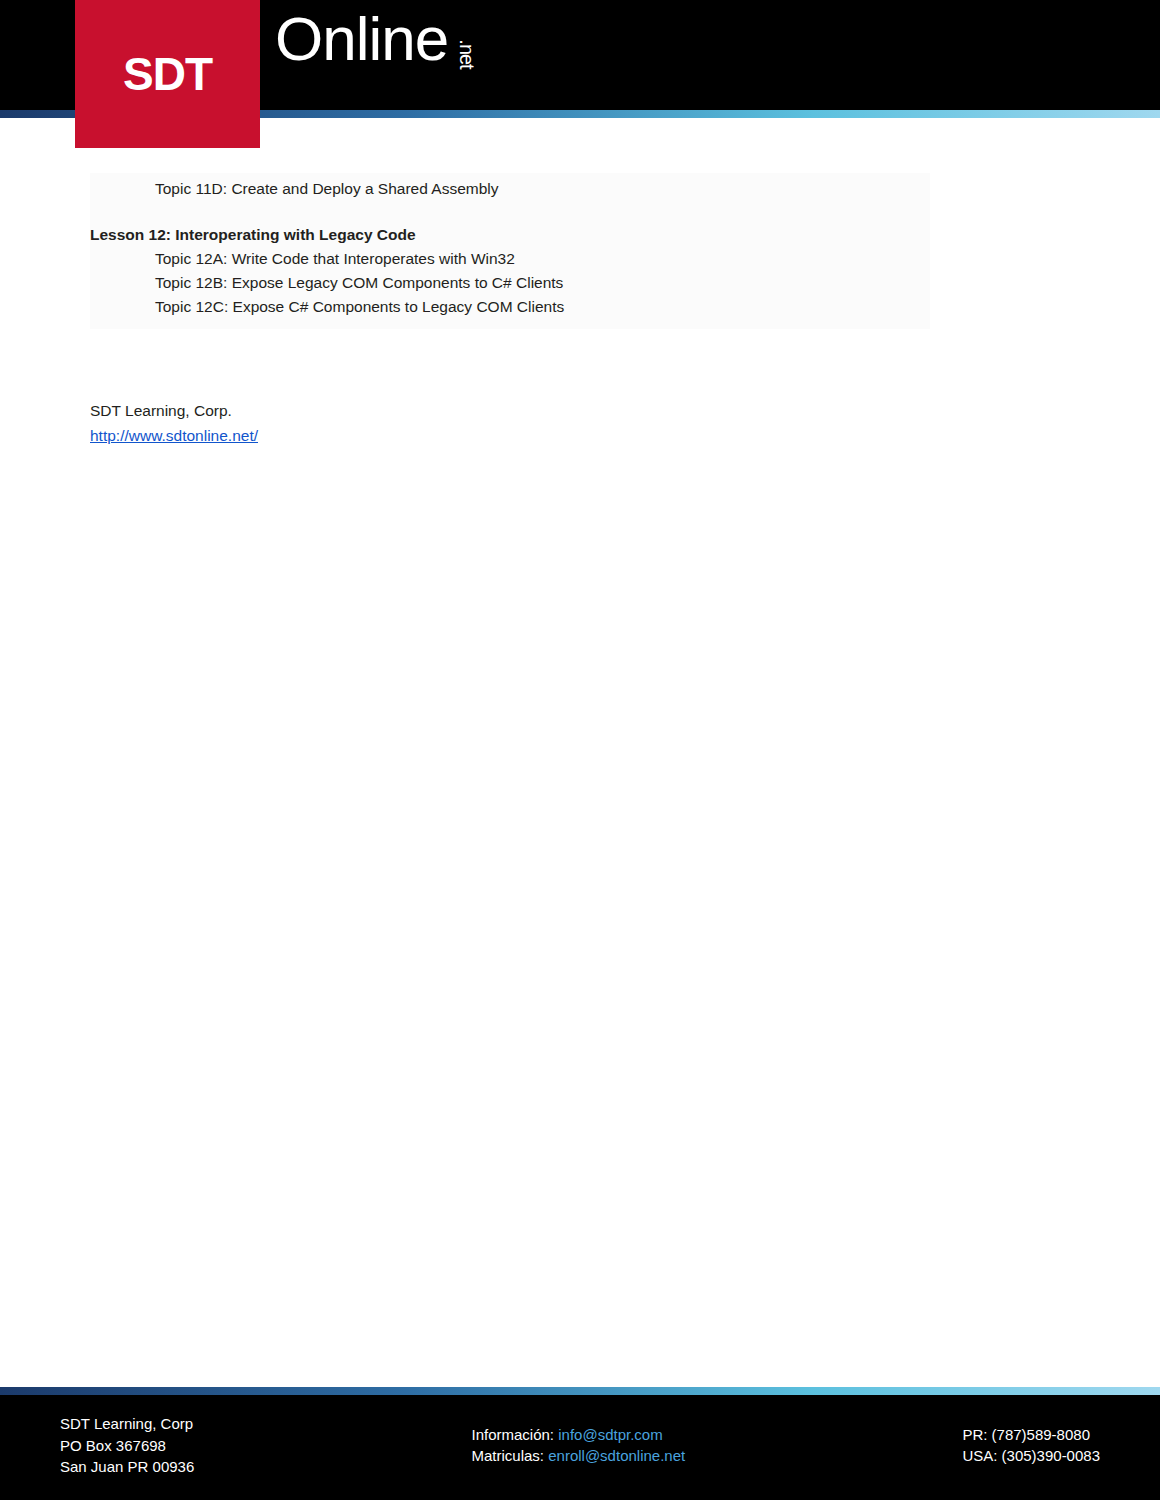SDT
Online.net
Topic 11D: Create and Deploy a Shared Assembly
Lesson 12: Interoperating with Legacy Code
Topic 12A: Write Code that Interoperates with Win32
Topic 12B: Expose Legacy COM Components to C# Clients
Topic 12C: Expose C# Components to Legacy COM Clients
SDT Learning, Corp.
http://www.sdtonline.net/
SDT Learning, Corp
PO Box 367698
San Juan PR 00936
Información: info@sdtpr.com
Matriculas: enroll@sdtonline.net
PR: (787)589-8080
USA: (305)390-0083